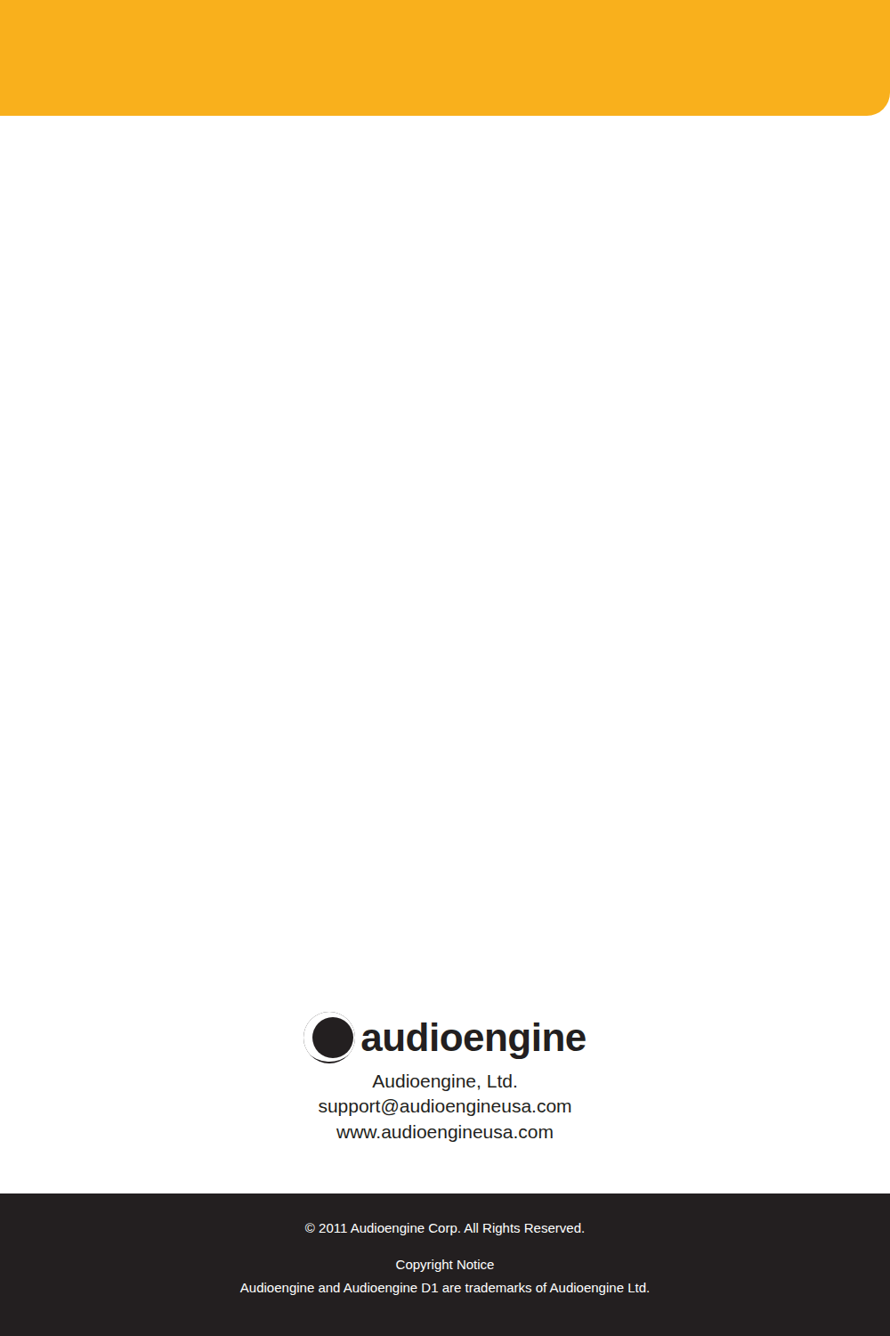audioengine
Audioengine, Ltd.
support@audioengineusa.com
www.audioengineusa.com
© 2011 Audioengine Corp. All Rights Reserved.
Copyright Notice
Audioengine and Audioengine D1 are trademarks of Audioengine Ltd.